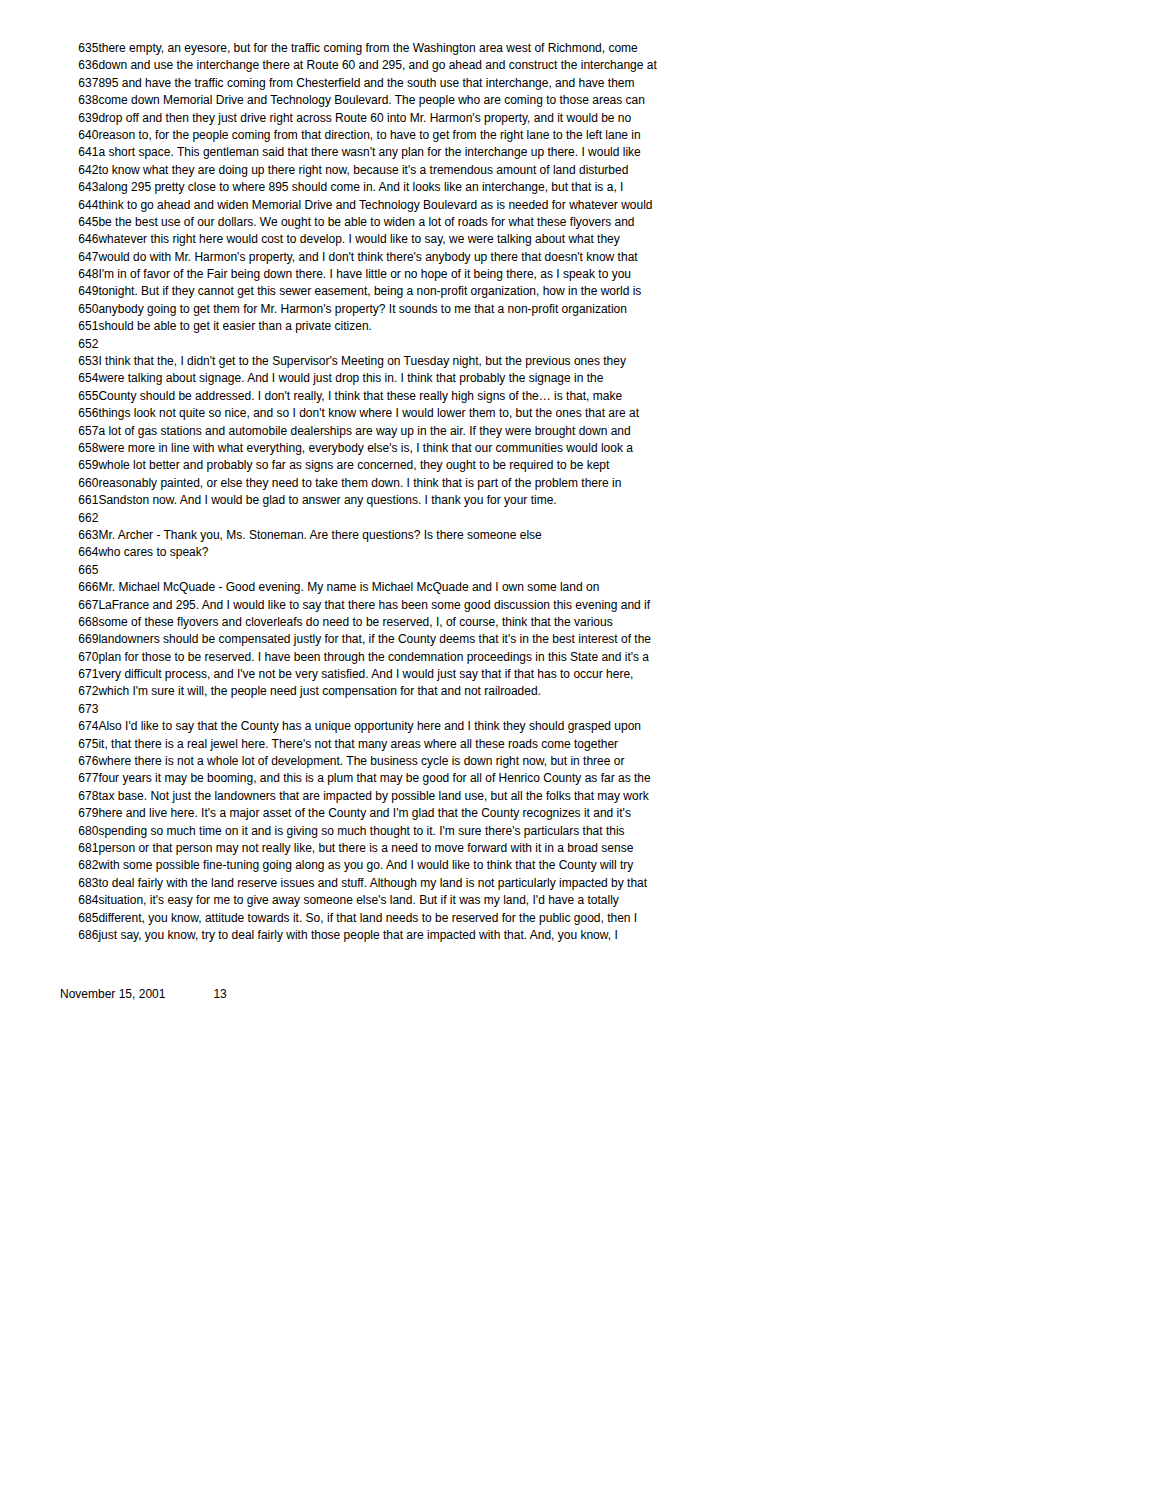| 635 | there empty, an eyesore, but for the traffic coming from the Washington area west of Richmond, come |
| 636 | down and use the interchange there at Route 60 and 295, and go ahead and construct the interchange at |
| 637 | 895 and have the traffic coming from Chesterfield and the south use that interchange, and have them |
| 638 | come down Memorial Drive and Technology Boulevard. The people who are coming to those areas can |
| 639 | drop off and then they just drive right across Route 60 into Mr. Harmon's property, and it would be no |
| 640 | reason to, for the people coming from that direction, to have to get from the right lane to the left lane in |
| 641 | a short space. This gentleman said that there wasn't any plan for the interchange up there. I would like |
| 642 | to know what they are doing up there right now, because it's a tremendous amount of land disturbed |
| 643 | along 295 pretty close to where 895 should come in. And it looks like an interchange, but that is a, I |
| 644 | think to go ahead and widen Memorial Drive and Technology Boulevard as is needed for whatever would |
| 645 | be the best use of our dollars. We ought to be able to widen a lot of roads for what these flyovers and |
| 646 | whatever this right here would cost to develop. I would like to say, we were talking about what they |
| 647 | would do with Mr. Harmon's property, and I don't think there's anybody up there that doesn't know that |
| 648 | I'm in of favor of the Fair being down there. I have little or no hope of it being there, as I speak to you |
| 649 | tonight. But if they cannot get this sewer easement, being a non-profit organization, how in the world is |
| 650 | anybody going to get them for Mr. Harmon's property? It sounds to me that a non-profit organization |
| 651 | should be able to get it easier than a private citizen. |
| 652 | |
| 653 | I think that the, I didn't get to the Supervisor's Meeting on Tuesday night, but the previous ones they |
| 654 | were talking about signage. And I would just drop this in. I think that probably the signage in the |
| 655 | County should be addressed. I don't really, I think that these really high signs of the… is that, make |
| 656 | things look not quite so nice, and so I don't know where I would lower them to, but the ones that are at |
| 657 | a lot of gas stations and automobile dealerships are way up in the air. If they were brought down and |
| 658 | were more in line with what everything, everybody else's is, I think that our communities would look a |
| 659 | whole lot better and probably so far as signs are concerned, they ought to be required to be kept |
| 660 | reasonably painted, or else they need to take them down. I think that is part of the problem there in |
| 661 | Sandston now. And I would be glad to answer any questions. I thank you for your time. |
| 662 | |
| 663 | Mr. Archer - Thank you, Ms. Stoneman. Are there questions? Is there someone else |
| 664 | who cares to speak? |
| 665 | |
| 666 | Mr. Michael McQuade - Good evening. My name is Michael McQuade and I own some land on |
| 667 | LaFrance and 295. And I would like to say that there has been some good discussion this evening and if |
| 668 | some of these flyovers and cloverleafs do need to be reserved, I, of course, think that the various |
| 669 | landowners should be compensated justly for that, if the County deems that it's in the best interest of the |
| 670 | plan for those to be reserved. I have been through the condemnation proceedings in this State and it's a |
| 671 | very difficult process, and I've not be very satisfied. And I would just say that if that has to occur here, |
| 672 | which I'm sure it will, the people need just compensation for that and not railroaded. |
| 673 | |
| 674 | Also I'd like to say that the County has a unique opportunity here and I think they should grasped upon |
| 675 | it, that there is a real jewel here. There's not that many areas where all these roads come together |
| 676 | where there is not a whole lot of development. The business cycle is down right now, but in three or |
| 677 | four years it may be booming, and this is a plum that may be good for all of Henrico County as far as the |
| 678 | tax base. Not just the landowners that are impacted by possible land use, but all the folks that may work |
| 679 | here and live here. It's a major asset of the County and I'm glad that the County recognizes it and it's |
| 680 | spending so much time on it and is giving so much thought to it. I'm sure there's particulars that this |
| 681 | person or that person may not really like, but there is a need to move forward with it in a broad sense |
| 682 | with some possible fine-tuning going along as you go. And I would like to think that the County will try |
| 683 | to deal fairly with the land reserve issues and stuff. Although my land is not particularly impacted by that |
| 684 | situation, it's easy for me to give away someone else's land. But if it was my land, I'd have a totally |
| 685 | different, you know, attitude towards it. So, if that land needs to be reserved for the public good, then I |
| 686 | just say, you know, try to deal fairly with those people that are impacted with that. And, you know, I |
November 15, 2001 13